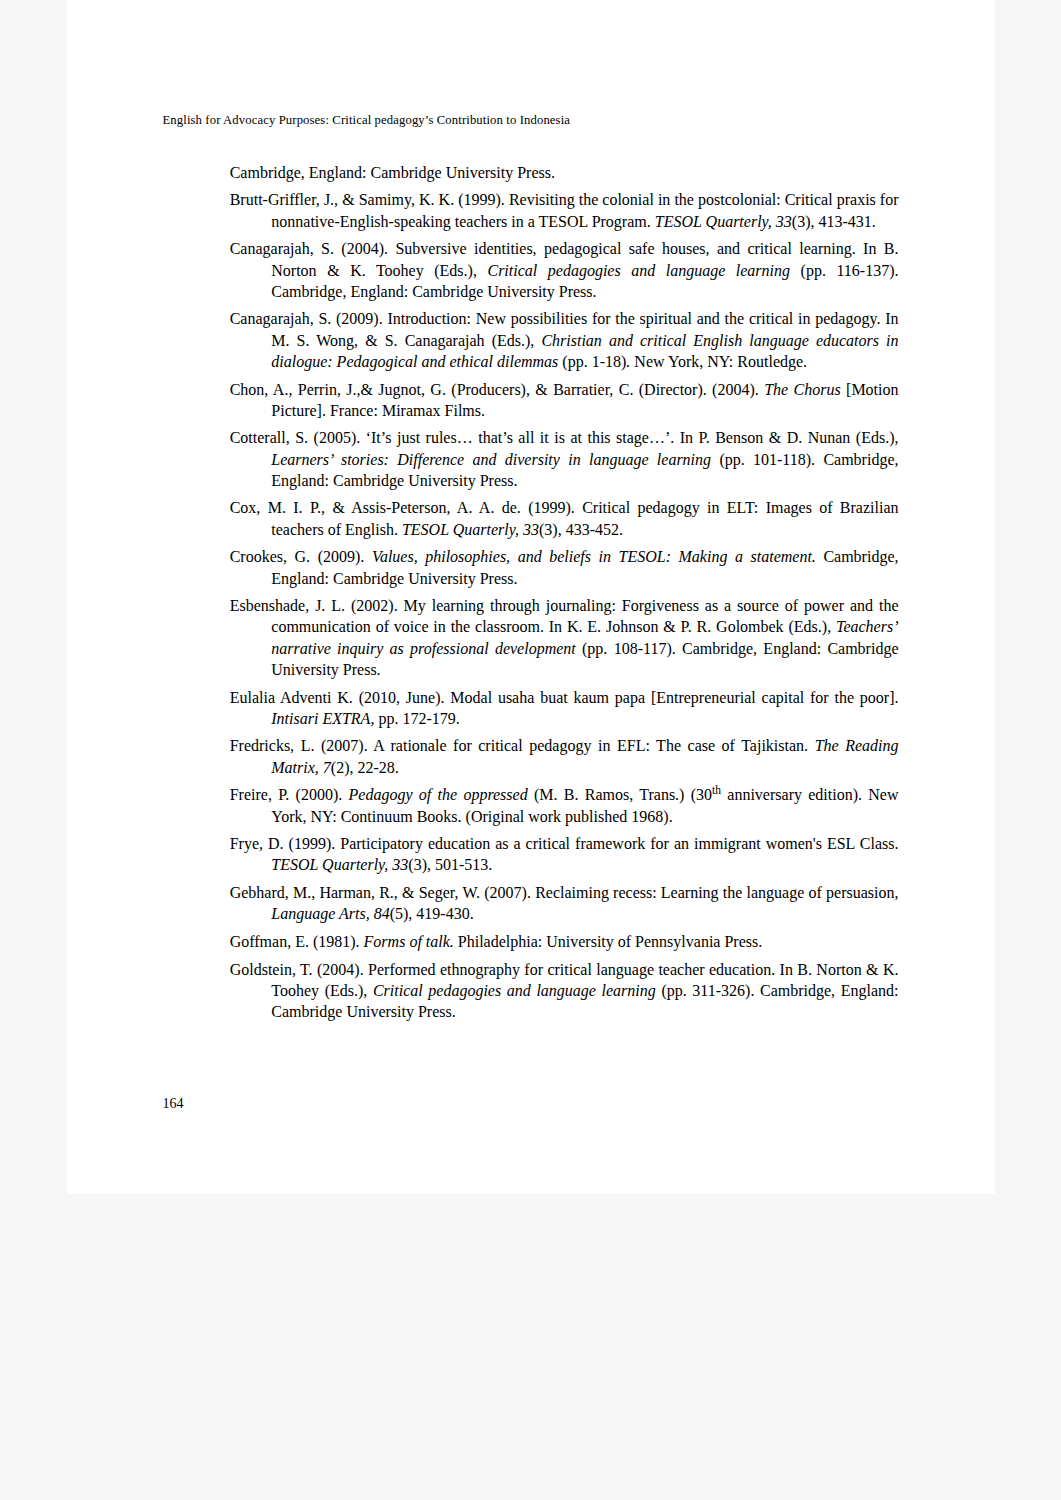English for Advocacy Purposes: Critical pedagogy’s Contribution to Indonesia
Cambridge, England: Cambridge University Press.
Brutt-Griffler, J., & Samimy, K. K. (1999). Revisiting the colonial in the postcolonial: Critical praxis for nonnative-English-speaking teachers in a TESOL Program. TESOL Quarterly, 33(3), 413-431.
Canagarajah, S. (2004). Subversive identities, pedagogical safe houses, and critical learning. In B. Norton & K. Toohey (Eds.), Critical pedagogies and language learning (pp. 116-137). Cambridge, England: Cambridge University Press.
Canagarajah, S. (2009). Introduction: New possibilities for the spiritual and the critical in pedagogy. In M. S. Wong, & S. Canagarajah (Eds.), Christian and critical English language educators in dialogue: Pedagogical and ethical dilemmas (pp. 1-18). New York, NY: Routledge.
Chon, A., Perrin, J.,& Jugnot, G. (Producers), & Barratier, C. (Director). (2004). The Chorus [Motion Picture]. France: Miramax Films.
Cotterall, S. (2005). ‘It’s just rules… that’s all it is at this stage…’. In P. Benson & D. Nunan (Eds.), Learners’ stories: Difference and diversity in language learning (pp. 101-118). Cambridge, England: Cambridge University Press.
Cox, M. I. P., & Assis-Peterson, A. A. de. (1999). Critical pedagogy in ELT: Images of Brazilian teachers of English. TESOL Quarterly, 33(3), 433-452.
Crookes, G. (2009). Values, philosophies, and beliefs in TESOL: Making a statement. Cambridge, England: Cambridge University Press.
Esbenshade, J. L. (2002). My learning through journaling: Forgiveness as a source of power and the communication of voice in the classroom. In K. E. Johnson & P. R. Golombek (Eds.), Teachers’ narrative inquiry as professional development (pp. 108-117). Cambridge, England: Cambridge University Press.
Eulalia Adventi K. (2010, June). Modal usaha buat kaum papa [Entrepreneurial capital for the poor]. Intisari EXTRA, pp. 172-179.
Fredricks, L. (2007). A rationale for critical pedagogy in EFL: The case of Tajikistan. The Reading Matrix, 7(2), 22-28.
Freire, P. (2000). Pedagogy of the oppressed (M. B. Ramos, Trans.) (30th anniversary edition). New York, NY: Continuum Books. (Original work published 1968).
Frye, D. (1999). Participatory education as a critical framework for an immigrant women's ESL Class. TESOL Quarterly, 33(3), 501-513.
Gebhard, M., Harman, R., & Seger, W. (2007). Reclaiming recess: Learning the language of persuasion, Language Arts, 84(5), 419-430.
Goffman, E. (1981). Forms of talk. Philadelphia: University of Pennsylvania Press.
Goldstein, T. (2004). Performed ethnography for critical language teacher education. In B. Norton & K. Toohey (Eds.), Critical pedagogies and language learning (pp. 311-326). Cambridge, England: Cambridge University Press.
164